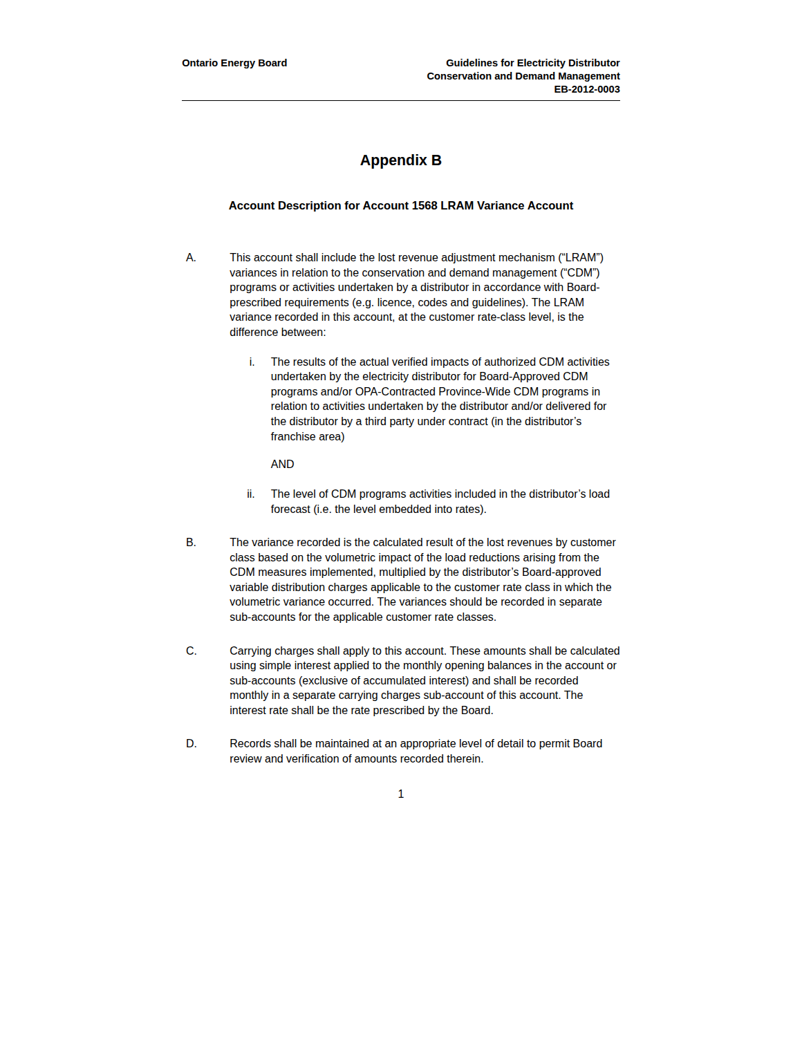Ontario Energy Board
Guidelines for Electricity Distributor
Conservation and Demand Management
EB-2012-0003
Appendix B
Account Description for Account 1568 LRAM Variance Account
A.
This account shall include the lost revenue adjustment mechanism (“LRAM”) variances in relation to the conservation and demand management (“CDM”) programs or activities undertaken by a distributor in accordance with Board-prescribed requirements (e.g. licence, codes and guidelines). The LRAM variance recorded in this account, at the customer rate-class level, is the difference between:
i.
The results of the actual verified impacts of authorized CDM activities undertaken by the electricity distributor for Board-Approved CDM programs and/or OPA-Contracted Province-Wide CDM programs in relation to activities undertaken by the distributor and/or delivered for the distributor by a third party under contract (in the distributor’s franchise area)
AND
ii.
The level of CDM programs activities included in the distributor’s load forecast (i.e. the level embedded into rates).
B.
The variance recorded is the calculated result of the lost revenues by customer class based on the volumetric impact of the load reductions arising from the CDM measures implemented, multiplied by the distributor’s Board-approved variable distribution charges applicable to the customer rate class in which the volumetric variance occurred. The variances should be recorded in separate sub-accounts for the applicable customer rate classes.
C.
Carrying charges shall apply to this account. These amounts shall be calculated using simple interest applied to the monthly opening balances in the account or sub-accounts (exclusive of accumulated interest) and shall be recorded monthly in a separate carrying charges sub-account of this account. The interest rate shall be the rate prescribed by the Board.
D.
Records shall be maintained at an appropriate level of detail to permit Board review and verification of amounts recorded therein.
1